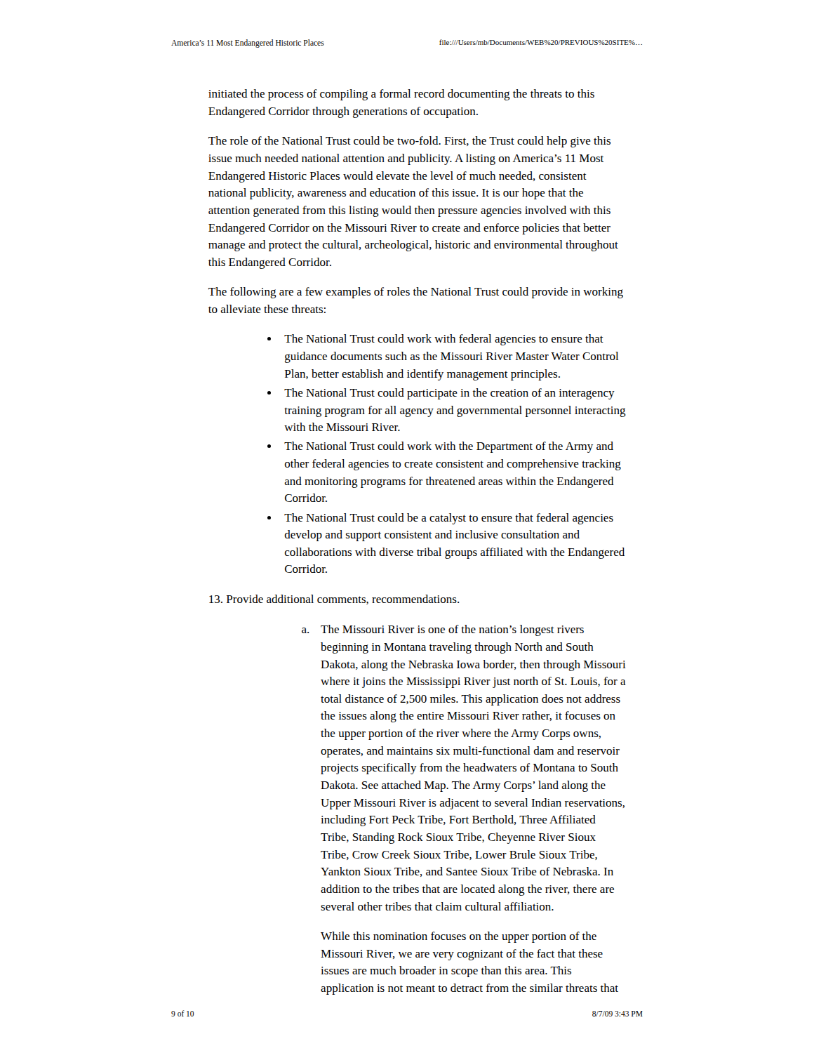America’s 11 Most Endangered Historic Places
file:///Users/mb/Documents/WEB%20/PREVIOUS%20SITE%…
initiated the process of compiling a formal record documenting the threats to this Endangered Corridor through generations of occupation.
The role of the National Trust could be two-fold. First, the Trust could help give this issue much needed national attention and publicity. A listing on America’s 11 Most Endangered Historic Places would elevate the level of much needed, consistent national publicity, awareness and education of this issue. It is our hope that the attention generated from this listing would then pressure agencies involved with this Endangered Corridor on the Missouri River to create and enforce policies that better manage and protect the cultural, archeological, historic and environmental throughout this Endangered Corridor.
The following are a few examples of roles the National Trust could provide in working to alleviate these threats:
The National Trust could work with federal agencies to ensure that guidance documents such as the Missouri River Master Water Control Plan, better establish and identify management principles.
The National Trust could participate in the creation of an interagency training program for all agency and governmental personnel interacting with the Missouri River.
The National Trust could work with the Department of the Army and other federal agencies to create consistent and comprehensive tracking and monitoring programs for threatened areas within the Endangered Corridor.
The National Trust could be a catalyst to ensure that federal agencies develop and support consistent and inclusive consultation and collaborations with diverse tribal groups affiliated with the Endangered Corridor.
13. Provide additional comments, recommendations.
The Missouri River is one of the nation’s longest rivers beginning in Montana traveling through North and South Dakota, along the Nebraska Iowa border, then through Missouri where it joins the Mississippi River just north of St. Louis, for a total distance of 2,500 miles. This application does not address the issues along the entire Missouri River rather, it focuses on the upper portion of the river where the Army Corps owns, operates, and maintains six multi-functional dam and reservoir projects specifically from the headwaters of Montana to South Dakota. See attached Map. The Army Corps’ land along the Upper Missouri River is adjacent to several Indian reservations, including Fort Peck Tribe, Fort Berthold, Three Affiliated Tribe, Standing Rock Sioux Tribe, Cheyenne River Sioux Tribe, Crow Creek Sioux Tribe, Lower Brule Sioux Tribe, Yankton Sioux Tribe, and Santee Sioux Tribe of Nebraska. In addition to the tribes that are located along the river, there are several other tribes that claim cultural affiliation.
While this nomination focuses on the upper portion of the Missouri River, we are very cognizant of the fact that these issues are much broader in scope than this area. This application is not meant to detract from the similar threats that
9 of 10
8/7/09 3:43 PM